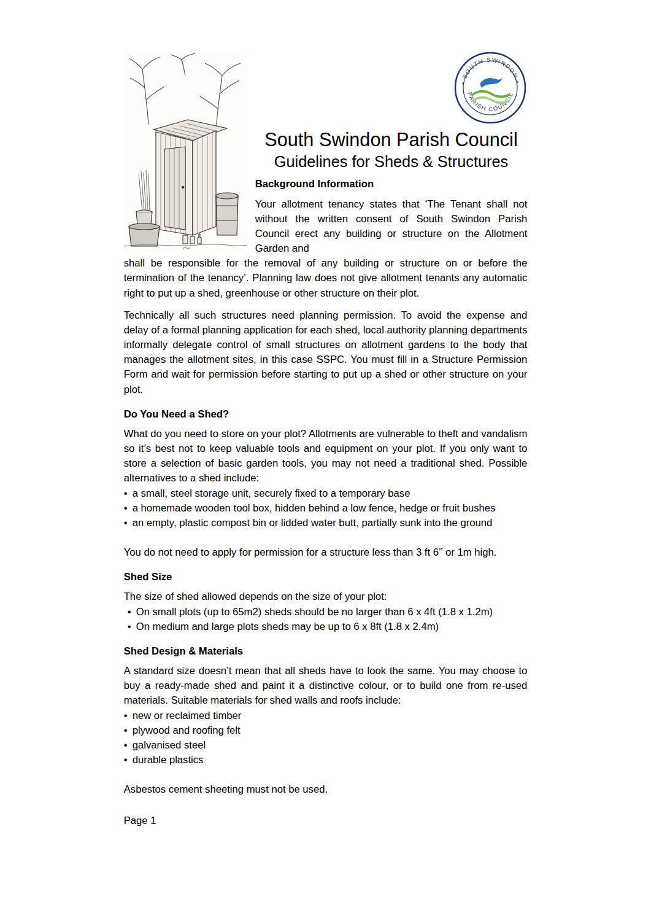Pencil sketch of a rustic wooden shed
South Swindon Parish Council logo • SOUTH SWINDON • PARISH COUNCIL
South Swindon Parish Council
Guidelines for Sheds & Structures
Background Information
Your allotment tenancy states that ‘The Tenant shall not without the written consent of South Swindon Parish Council erect any building or structure on the Allotment Garden and
shall be responsible for the removal of any building or structure on or before the termination of the tenancy’. Planning law does not give allotment tenants any automatic right to put up a shed, greenhouse or other structure on their plot.
Technically all such structures need planning permission. To avoid the expense and delay of a formal planning application for each shed, local authority planning departments informally delegate control of small structures on allotment gardens to the body that manages the allotment sites, in this case SSPC. You must fill in a Structure Permission Form and wait for permission before starting to put up a shed or other structure on your plot.
Do You Need a Shed?
What do you need to store on your plot? Allotments are vulnerable to theft and vandalism so it’s best not to keep valuable tools and equipment on your plot. If you only want to store a selection of basic garden tools, you may not need a traditional shed. Possible alternatives to a shed include:
a small, steel storage unit, securely fixed to a temporary base
a homemade wooden tool box, hidden behind a low fence, hedge or fruit bushes
an empty, plastic compost bin or lidded water butt, partially sunk into the ground
You do not need to apply for permission for a structure less than 3 ft 6’’ or 1m high.
Shed Size
The size of shed allowed depends on the size of your plot:
On small plots (up to 65m2) sheds should be no larger than 6 x 4ft (1.8 x 1.2m)
On medium and large plots sheds may be up to 6 x 8ft (1.8 x 2.4m)
Shed Design & Materials
A standard size doesn’t mean that all sheds have to look the same. You may choose to buy a ready-made shed and paint it a distinctive colour, or to build one from re-used materials. Suitable materials for shed walls and roofs include:
new or reclaimed timber
plywood and roofing felt
galvanised steel
durable plastics
Asbestos cement sheeting must not be used.
Page 1